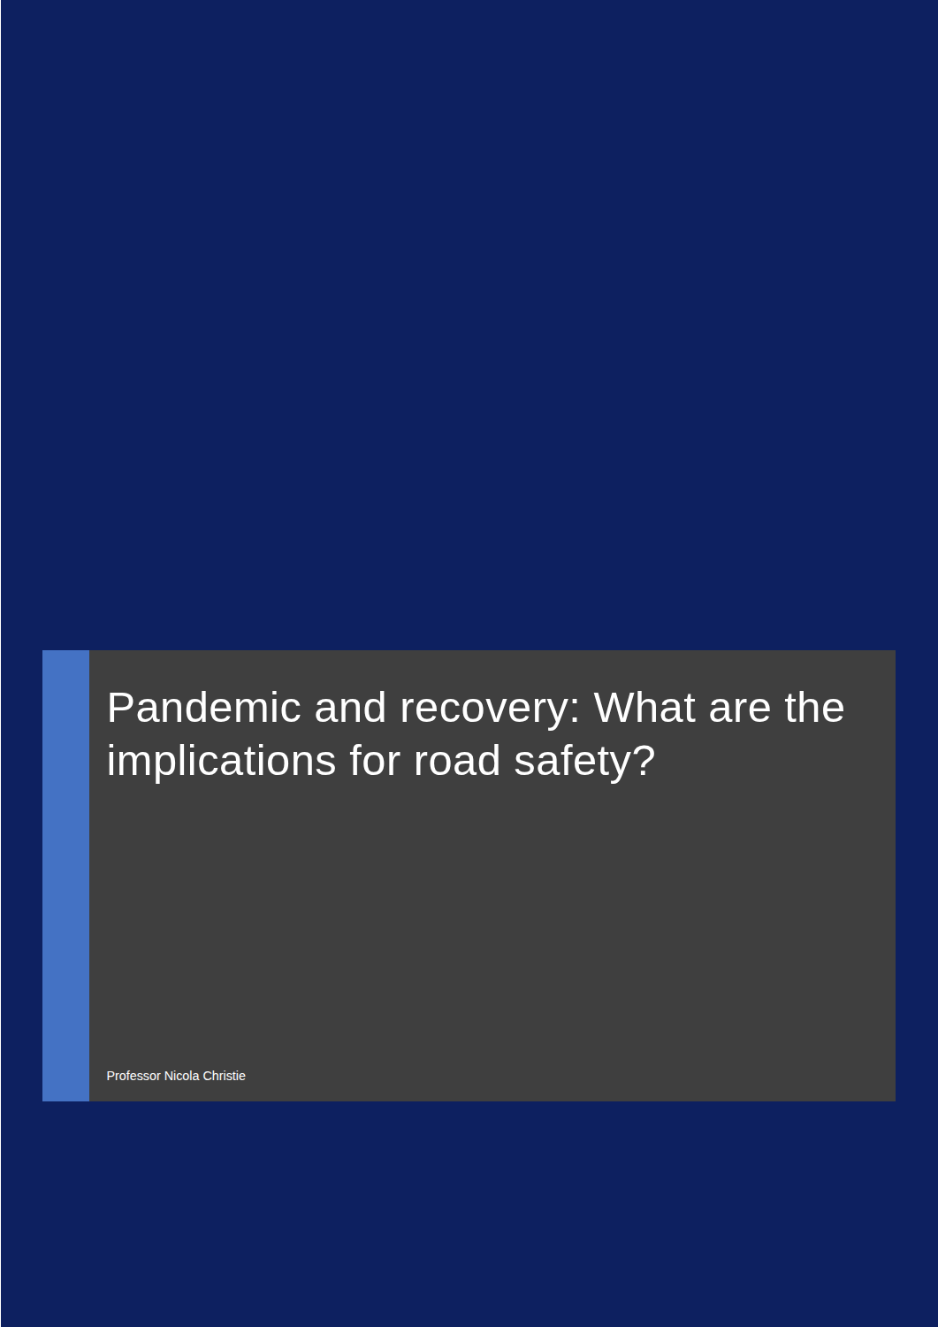Pandemic and recovery: What are the implications for road safety?
Professor Nicola Christie